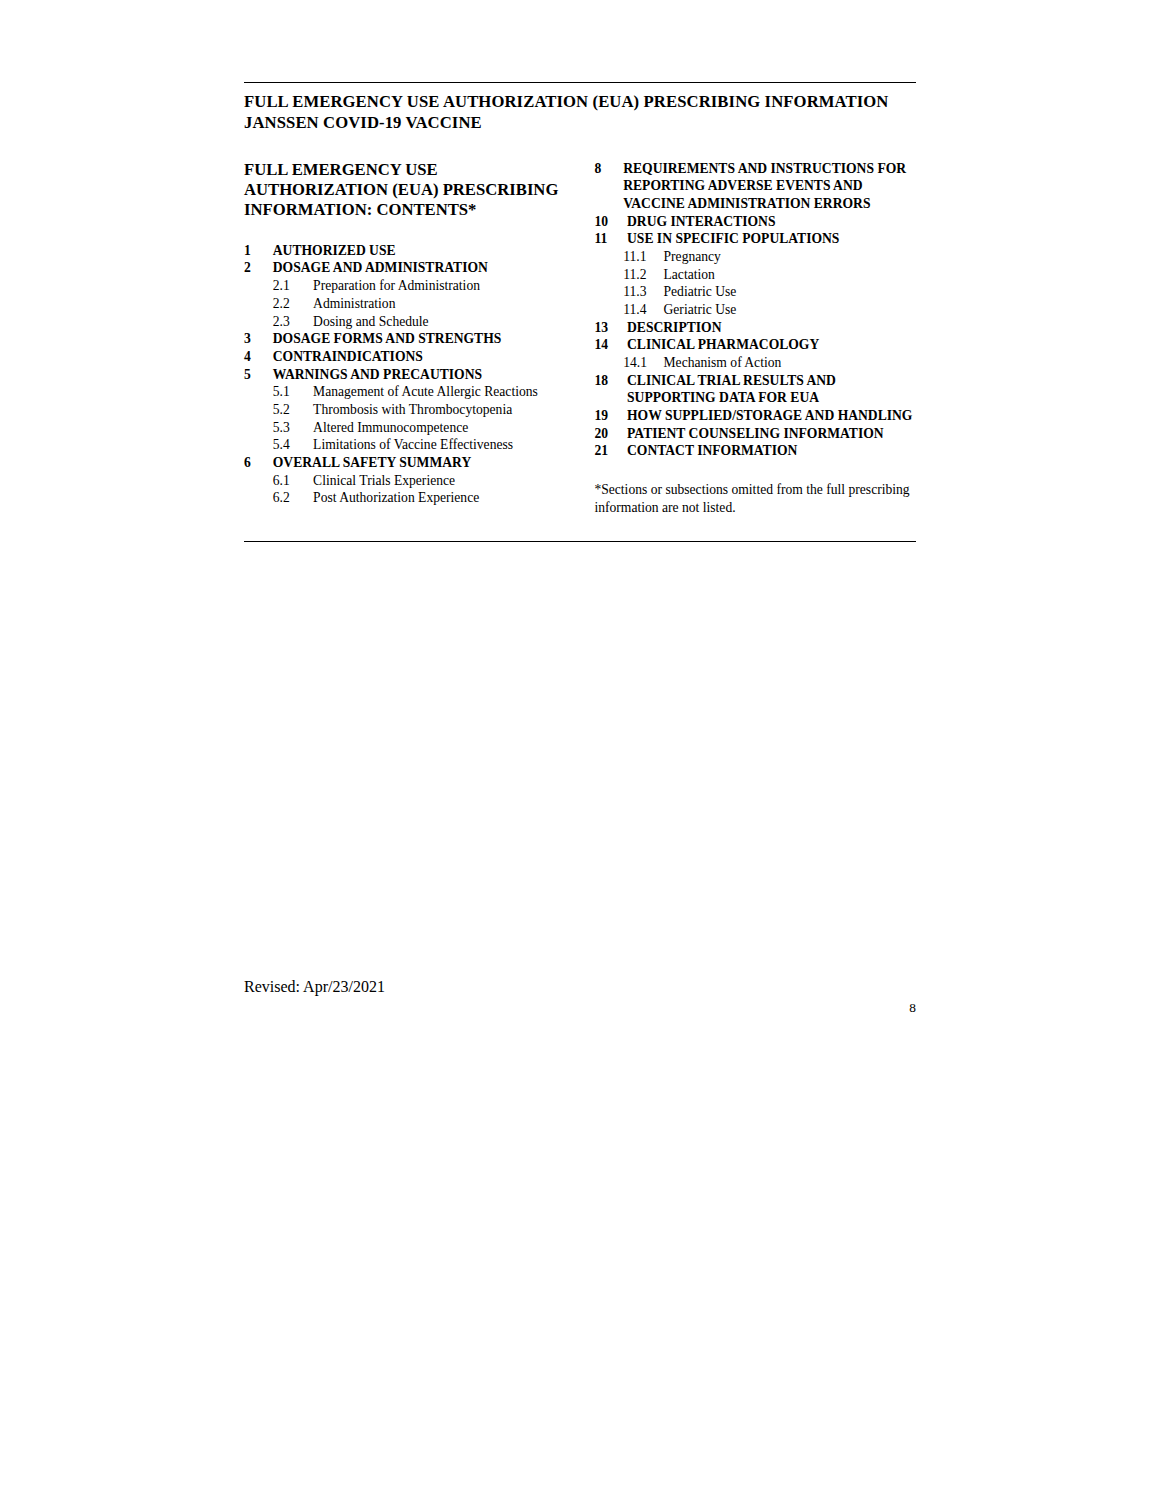FULL EMERGENCY USE AUTHORIZATION (EUA) PRESCRIBING INFORMATION
JANSSEN COVID-19 VACCINE
FULL EMERGENCY USE AUTHORIZATION (EUA) PRESCRIBING INFORMATION: CONTENTS*
1 Authorized Use
2 Dosage and Administration
2.1 Preparation for Administration
2.2 Administration
2.3 Dosing and Schedule
3 Dosage Forms and Strengths
4 Contraindications
5 Warnings and Precautions
5.1 Management of Acute Allergic Reactions
5.2 Thrombosis with Thrombocytopenia
5.3 Altered Immunocompetence
5.4 Limitations of Vaccine Effectiveness
6 Overall Safety Summary
6.1 Clinical Trials Experience
6.2 Post Authorization Experience
8 Requirements and Instructions for Reporting Adverse Events and Vaccine Administration Errors
10 Drug Interactions
11 Use in Specific Populations
11.1 Pregnancy
11.2 Lactation
11.3 Pediatric Use
11.4 Geriatric Use
13 Description
14 Clinical Pharmacology
14.1 Mechanism of Action
18 Clinical Trial Results and Supporting Data for EUA
19 How Supplied/Storage and Handling
20 Patient Counseling Information
21 Contact Information
*Sections or subsections omitted from the full prescribing information are not listed.
Revised: Apr/23/2021
8